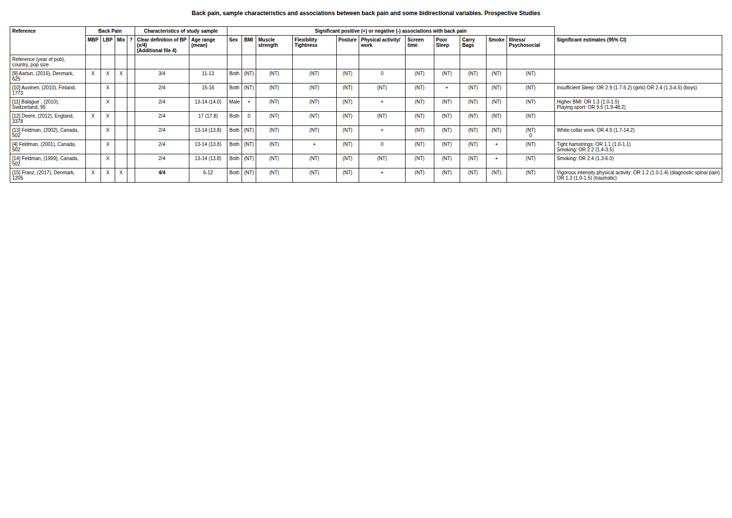Back pain, sample characteristics and associations between back pain and some bidirectional variables. Prospective Studies
| Reference | Back Pain | Characteristics of study sample | Significant positive (+) or negative (-) associations with back pain |
| --- | --- | --- | --- |
| MBP | LBP | Mix | ? | Clear definition of BP (x/4) (Additional file 4) | Age range (mean) | Sex | BMI | Muscle strength | Flexibility Tightness | Posture | Physical activity/ work | Screen time | Poor Sleep | Carry Bags | Smoke | Illness/ Psychosocial | Significant estimates (95% CI) |
| Reference (year of pub), country, pop size | | | | | | | | | | | | | | | | | | |
| [9] Aartun, (2016), Denmark, 625 | X | X | X | | 3/4 | 11-13 | Both | (NT) | (NT) | (NT) | (NT) | 0 | (NT) | (NT) | (NT) | (NT) | (NT) | |
| [10] Auvinen, (2010), Finland, 1773 | | X | | | 2/4 | 15-16 | Both | (NT) | (NT) | (NT) | (NT) | (NT) | (NT) | + | (NT) | (NT) | (NT) | Insufficient Sleep: OR 2.9 (1.7-5.2) (girls) OR 2.4 (1.3-4.5) (boys) |
| [11] Balague´, (2010), Switzerland, 95 | | X | | | 2/4 | 13-14 (14.0) | Male | + | (NT) | (NT) | (NT) | + | (NT) | (NT) | (NT) | (NT) | (NT) | Higher BMI: OR 1.3 (1.0-1.5) Playing sport: OR 9.5 (1.9-48.2) |
| [12] Deere, (2012), England, 3378 | X | X | | | 2/4 | 17 (17.8) | Both | 0 | (NT) | (NT) | (NT) | (NT) | (NT) | (NT) | (NT) | (NT) | (NT) | |
| [13] Feldman, (2002), Canada, 502 | | X | | | 2/4 | 13-14 (13.8) | Both | (NT) | (NT) | (NT) | (NT) | + | (NT) | (NT) | (NT) | (NT) | (NT) 0 | White collar work: OR 4.9 (1.7-14.2) |
| [4] Feldman, (2001), Canada, 502 | | X | | | 2/4 | 13-14 (13.8) | Both | (NT) | (NT) | + | (NT) | 0 | (NT) | (NT) | (NT) | + | (NT) | Tight hamstrings: OR 1.1 (1.0-1.1) Smoking: OR 2.2 (1.4-3.5) |
| [14] Feldman, (1999), Canada, 502 | | X | | | 2/4 | 13-14 (13.8) | Both | (NT) | (NT) | (NT) | (NT) | (NT) | (NT) | (NT) | (NT) | + | (NT) | Smoking: OR 2.4 (1.3-6.0) |
| [15] Franz, (2017), Denmark, 1205 | X | X | X | | 4/4 | 6-12 | Both | (NT) | (NT) | (NT) | (NT) | + | (NT) | (NT) | (NT) | (NT) | (NT) | Vigorous intensity physical activity: OR 1.2 (1.0-1.4) (diagnostic spinal pain) OR 1.3 (1.0-1.5) (traumatic) |